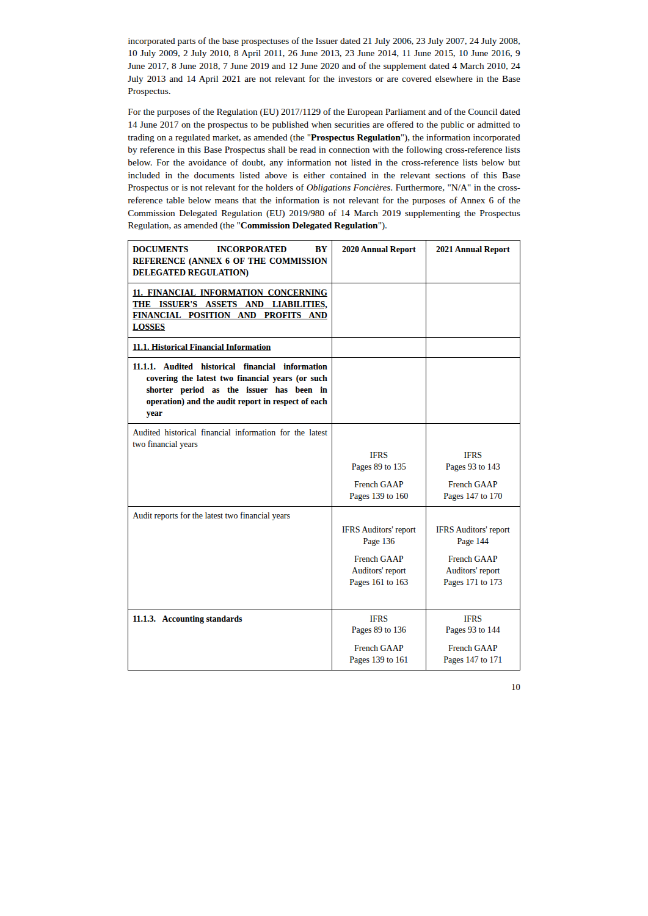incorporated parts of the base prospectuses of the Issuer dated 21 July 2006, 23 July 2007, 24 July 2008, 10 July 2009, 2 July 2010, 8 April 2011, 26 June 2013, 23 June 2014, 11 June 2015, 10 June 2016, 9 June 2017, 8 June 2018, 7 June 2019 and 12 June 2020 and of the supplement dated 4 March 2010, 24 July 2013 and 14 April 2021 are not relevant for the investors or are covered elsewhere in the Base Prospectus.
For the purposes of the Regulation (EU) 2017/1129 of the European Parliament and of the Council dated 14 June 2017 on the prospectus to be published when securities are offered to the public or admitted to trading on a regulated market, as amended (the "Prospectus Regulation"), the information incorporated by reference in this Base Prospectus shall be read in connection with the following cross-reference lists below. For the avoidance of doubt, any information not listed in the cross-reference lists below but included in the documents listed above is either contained in the relevant sections of this Base Prospectus or is not relevant for the holders of Obligations Foncières. Furthermore, "N/A" in the cross-reference table below means that the information is not relevant for the purposes of Annex 6 of the Commission Delegated Regulation (EU) 2019/980 of 14 March 2019 supplementing the Prospectus Regulation, as amended (the "Commission Delegated Regulation").
| DOCUMENTS INCORPORATED BY REFERENCE (ANNEX 6 OF THE COMMISSION DELEGATED REGULATION) | 2020 Annual Report | 2021 Annual Report |
| 11. FINANCIAL INFORMATION CONCERNING THE ISSUER'S ASSETS AND LIABILITIES, FINANCIAL POSITION AND PROFITS AND LOSSES | | |
| 11.1. Historical Financial Information | | |
| 11.1.1. Audited historical financial information covering the latest two financial years (or such shorter period as the issuer has been in operation) and the audit report in respect of each year | | |
| Audited historical financial information for the latest two financial years | IFRS Pages 89 to 135 French GAAP Pages 139 to 160 | IFRS Pages 93 to 143 French GAAP Pages 147 to 170 |
| Audit reports for the latest two financial years | IFRS Auditors' report Page 136 French GAAP Auditors' report Pages 161 to 163 | IFRS Auditors' report Page 144 French GAAP Auditors' report Pages 171 to 173 |
| 11.1.3. Accounting standards | IFRS Pages 89 to 136 French GAAP Pages 139 to 161 | IFRS Pages 93 to 144 French GAAP Pages 147 to 171 |
10